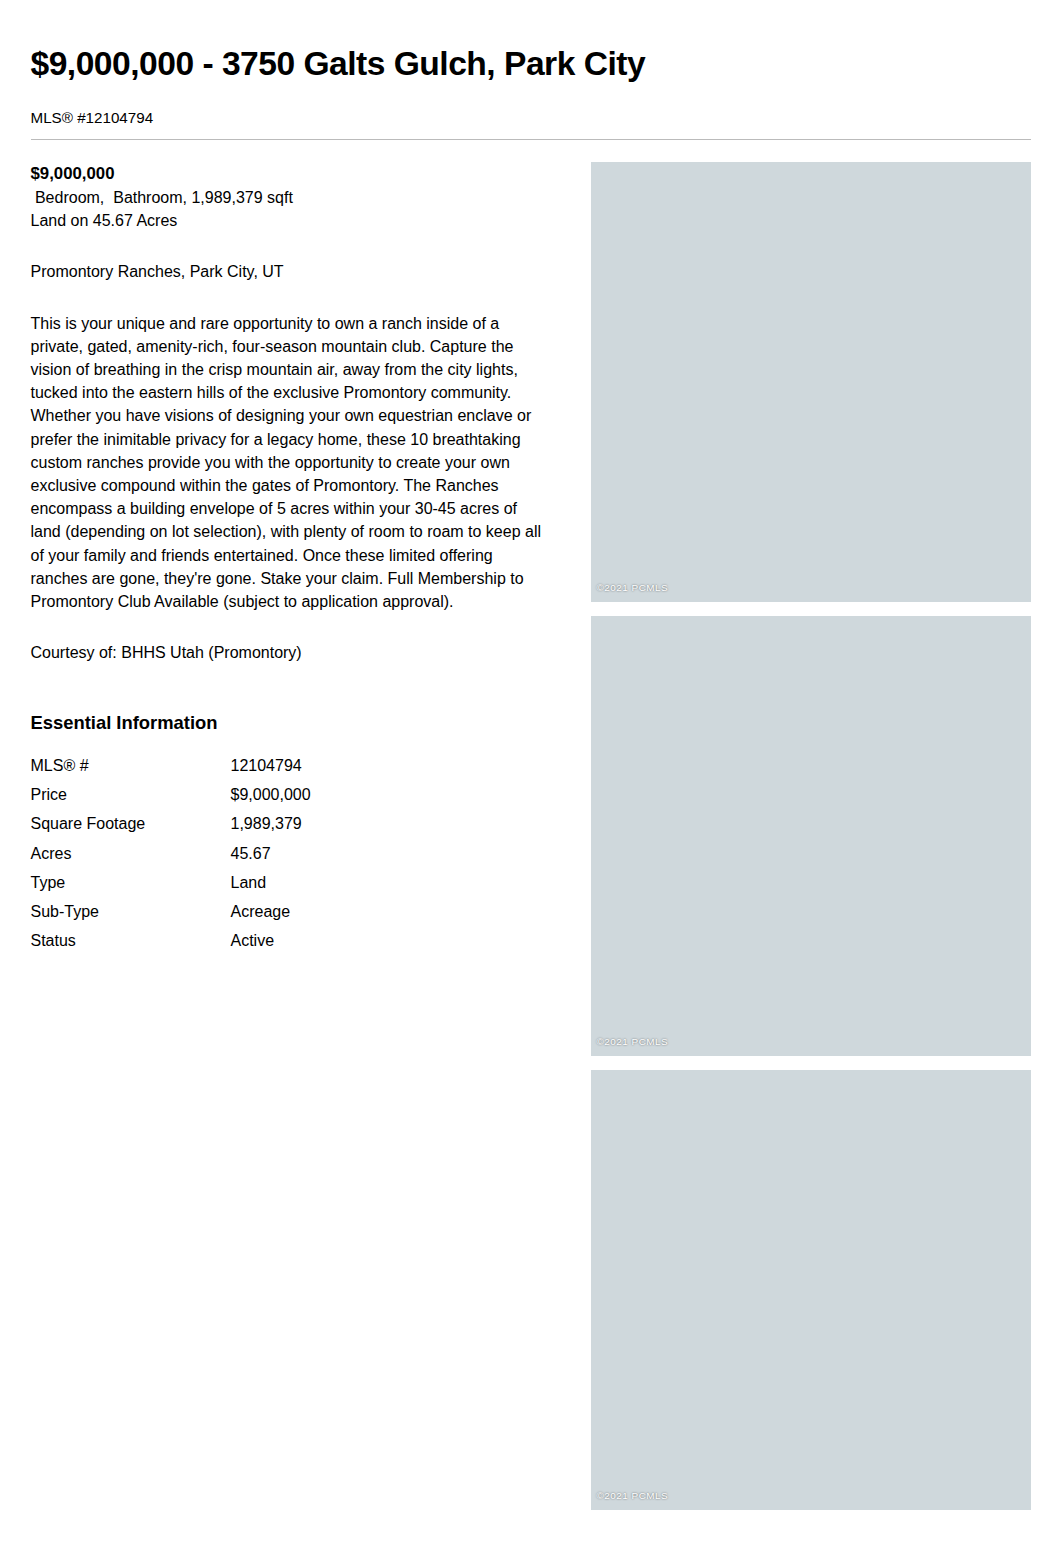$9,000,000 - 3750 Galts Gulch, Park City
MLS® #12104794
$9,000,000
Bedroom, Bathroom, 1,989,379 sqft
Land on 45.67 Acres
Promontory Ranches, Park City, UT
This is your unique and rare opportunity to own a ranch inside of a private, gated, amenity-rich, four-season mountain club. Capture the vision of breathing in the crisp mountain air, away from the city lights, tucked into the eastern hills of the exclusive Promontory community. Whether you have visions of designing your own equestrian enclave or prefer the inimitable privacy for a legacy home, these 10 breathtaking custom ranches provide you with the opportunity to create your own exclusive compound within the gates of Promontory. The Ranches encompass a building envelope of 5 acres within your 30-45 acres of land (depending on lot selection), with plenty of room to roam to keep all of your family and friends entertained. Once these limited offering ranches are gone, they're gone. Stake your claim. Full Membership to Promontory Club Available (subject to application approval).
Courtesy of: BHHS Utah (Promontory)
Essential Information
| MLS® # | 12104794 |
| Price | $9,000,000 |
| Square Footage | 1,989,379 |
| Acres | 45.67 |
| Type | Land |
| Sub-Type | Acreage |
| Status | Active |
©2021 PCMLS
©2021 PCMLS
©2021 PCMLS